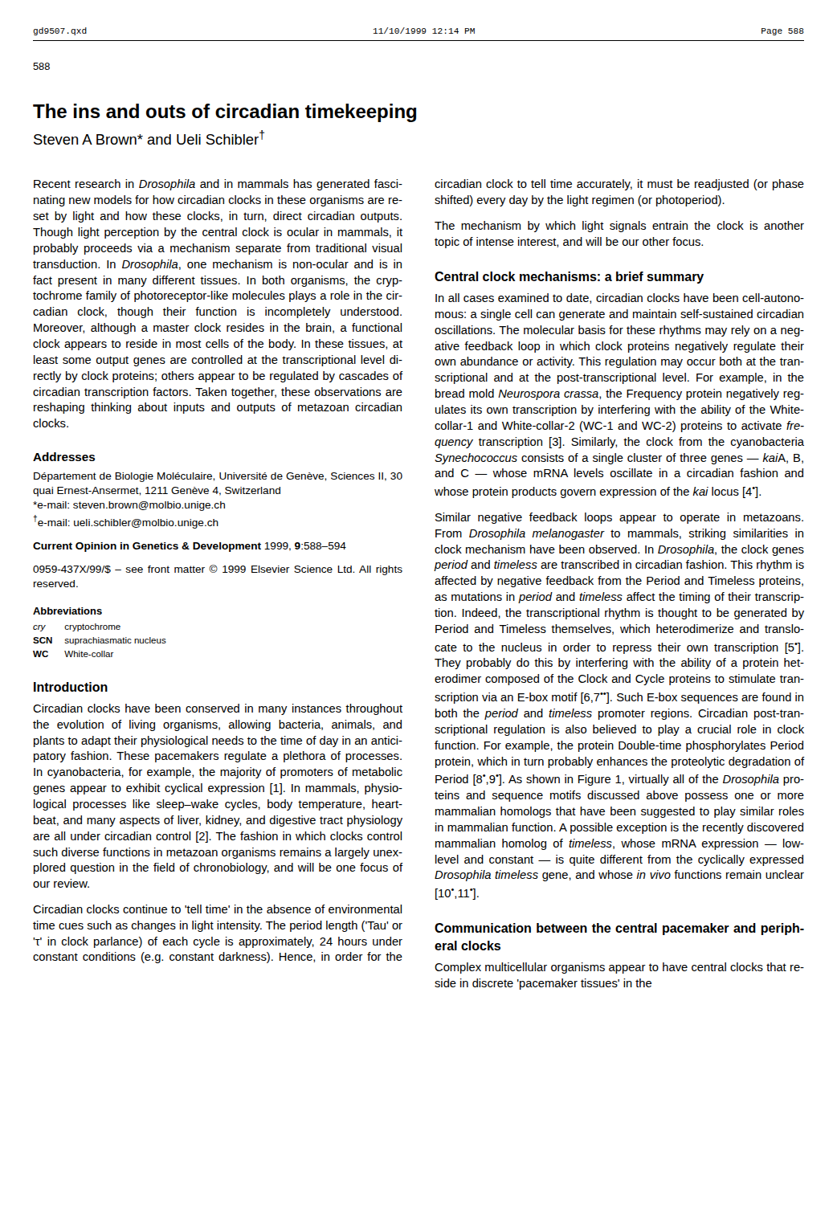gd9507.qxd 11/10/1999 12:14 PM Page 588
588
The ins and outs of circadian timekeeping
Steven A Brown* and Ueli Schibler†
Recent research in Drosophila and in mammals has generated fascinating new models for how circadian clocks in these organisms are reset by light and how these clocks, in turn, direct circadian outputs. Though light perception by the central clock is ocular in mammals, it probably proceeds via a mechanism separate from traditional visual transduction. In Drosophila, one mechanism is non-ocular and is in fact present in many different tissues. In both organisms, the cryptochrome family of photoreceptor-like molecules plays a role in the circadian clock, though their function is incompletely understood. Moreover, although a master clock resides in the brain, a functional clock appears to reside in most cells of the body. In these tissues, at least some output genes are controlled at the transcriptional level directly by clock proteins; others appear to be regulated by cascades of circadian transcription factors. Taken together, these observations are reshaping thinking about inputs and outputs of metazoan circadian clocks.
Addresses
Département de Biologie Moléculaire, Université de Genève, Sciences II, 30 quai Ernest-Ansermet, 1211 Genève 4, Switzerland
*e-mail: steven.brown@molbio.unige.ch
†e-mail: ueli.schibler@molbio.unige.ch
Current Opinion in Genetics & Development 1999, 9:588–594
0959-437X/99/$ – see front matter © 1999 Elsevier Science Ltd. All rights reserved.
Abbreviations
cry
cryptochrome
SCN
suprachiasmatic nucleus
WC
White-collar
Introduction
Circadian clocks have been conserved in many instances throughout the evolution of living organisms, allowing bacteria, animals, and plants to adapt their physiological needs to the time of day in an anticipatory fashion. These pacemakers regulate a plethora of processes. In cyanobacteria, for example, the majority of promoters of metabolic genes appear to exhibit cyclical expression [1]. In mammals, physiological processes like sleep–wake cycles, body temperature, heartbeat, and many aspects of liver, kidney, and digestive tract physiology are all under circadian control [2]. The fashion in which clocks control such diverse functions in metazoan organisms remains a largely unexplored question in the field of chronobiology, and will be one focus of our review.
Circadian clocks continue to 'tell time' in the absence of environmental time cues such as changes in light intensity. The period length ('Tau' or 'τ' in clock parlance) of each cycle is approximately, 24 hours under constant conditions (e.g. constant darkness). Hence, in order for the circadian clock to tell time accurately, it must be readjusted (or phase shifted) every day by the light regimen (or photoperiod).
The mechanism by which light signals entrain the clock is another topic of intense interest, and will be our other focus.
Central clock mechanisms: a brief summary
In all cases examined to date, circadian clocks have been cell-autonomous: a single cell can generate and maintain self-sustained circadian oscillations. The molecular basis for these rhythms may rely on a negative feedback loop in which clock proteins negatively regulate their own abundance or activity. This regulation may occur both at the transcriptional and at the post-transcriptional level. For example, in the bread mold Neurospora crassa, the Frequency protein negatively regulates its own transcription by interfering with the ability of the White-collar-1 and White-collar-2 (WC-1 and WC-2) proteins to activate frequency transcription [3]. Similarly, the clock from the cyanobacteria Synechococcus consists of a single cluster of three genes — kai A, B, and C — whose mRNA levels oscillate in a circadian fashion and whose protein products govern expression of the kai locus [4•].
Similar negative feedback loops appear to operate in metazoans. From Drosophila melanogaster to mammals, striking similarities in clock mechanism have been observed. In Drosophila, the clock genes period and timeless are transcribed in circadian fashion. This rhythm is affected by negative feedback from the Period and Timeless proteins, as mutations in period and timeless affect the timing of their transcription. Indeed, the transcriptional rhythm is thought to be generated by Period and Timeless themselves, which heterodimerize and translocate to the nucleus in order to repress their own transcription [5•]. They probably do this by interfering with the ability of a protein heterodimer composed of the Clock and Cycle proteins to stimulate transcription via an E-box motif [6,7••]. Such E-box sequences are found in both the period and timeless promoter regions. Circadian post-transcriptional regulation is also believed to play a crucial role in clock function. For example, the protein Double-time phosphorylates Period protein, which in turn probably enhances the proteolytic degradation of Period [8•,9•]. As shown in Figure 1, virtually all of the Drosophila proteins and sequence motifs discussed above possess one or more mammalian homologs that have been suggested to play similar roles in mammalian function. A possible exception is the recently discovered mammalian homolog of timeless, whose mRNA expression — low-level and constant — is quite different from the cyclically expressed Drosophila timeless gene, and whose in vivo functions remain unclear [10•,11•].
Communication between the central pacemaker and peripheral clocks
Complex multicellular organisms appear to have central clocks that reside in discrete 'pacemaker tissues' in the